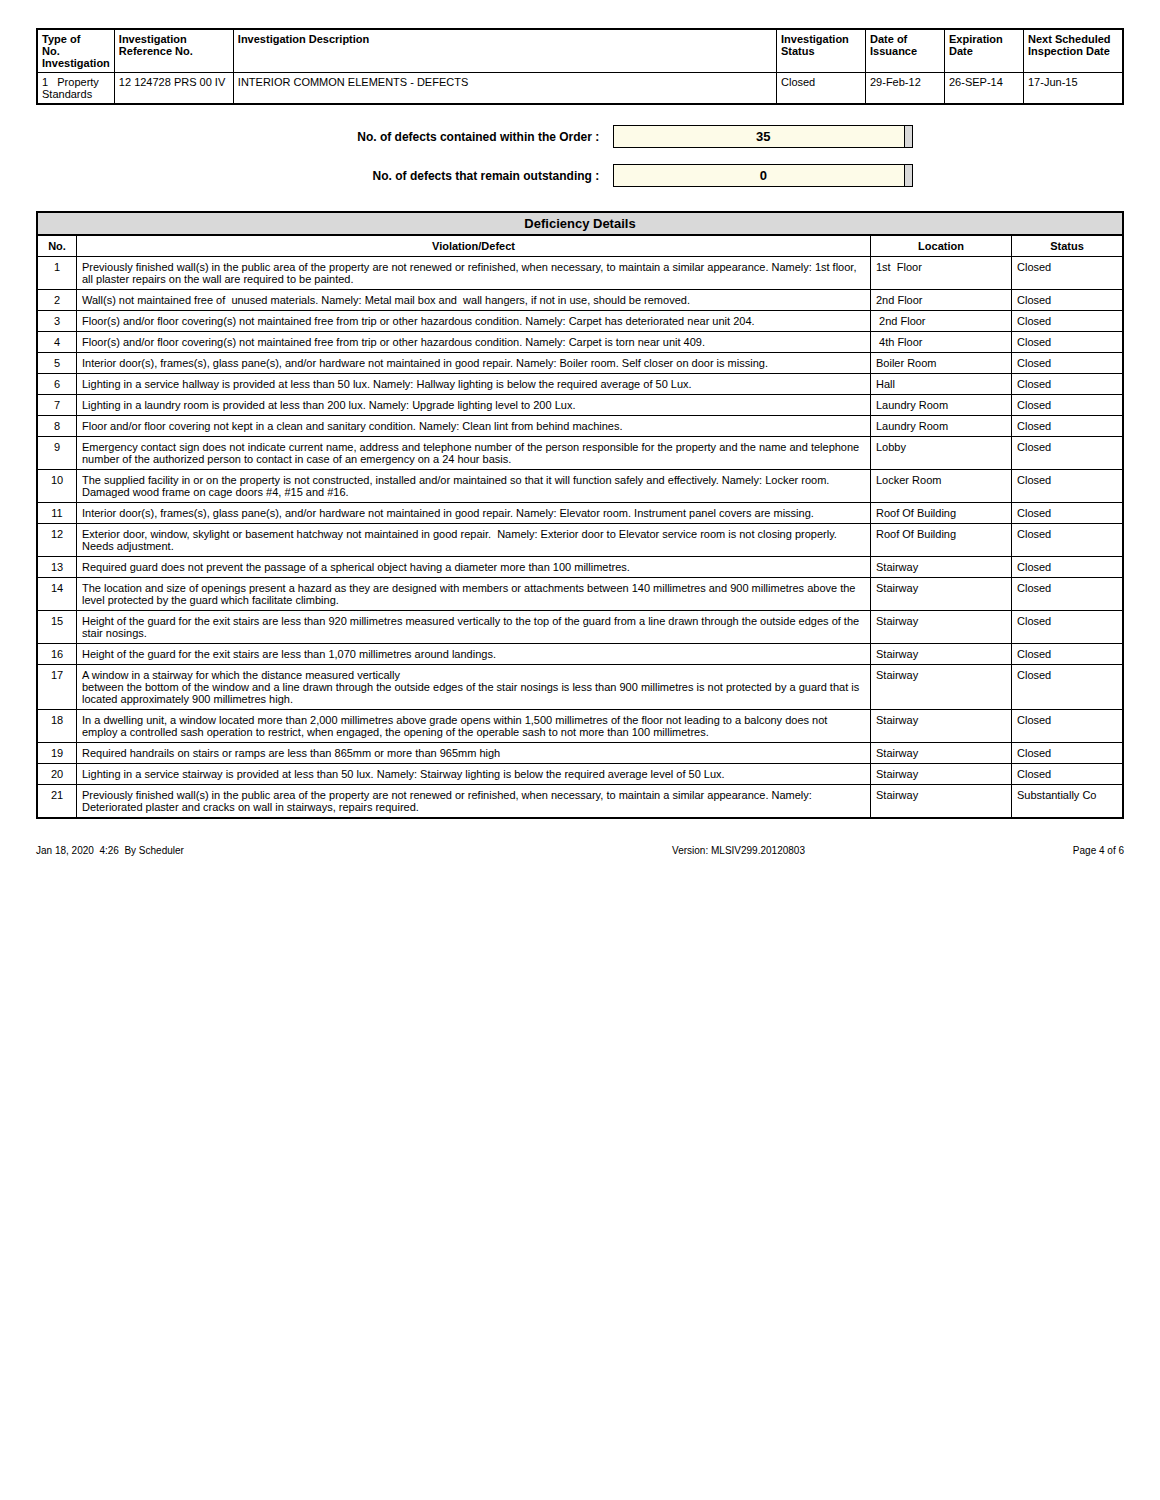| Type of No. Investigation | Investigation Reference No. | Investigation Description | Investigation Status | Date of Issuance | Expiration Date | Next Scheduled Inspection Date |
| --- | --- | --- | --- | --- | --- | --- |
| 1 Property Standards | 12 124728 PRS 00 IV | INTERIOR COMMON ELEMENTS - DEFECTS | Closed | 29-Feb-12 | 26-SEP-14 | 17-Jun-15 |
| No. of defects contained within the Order : | 35 |
| No. of defects that remain outstanding : | 0 |
Deficiency Details
| No. | Violation/Defect | Location | Status |
| --- | --- | --- | --- |
| 1 | Previously finished wall(s) in the public area of the property are not renewed or refinished, when necessary, to maintain a similar appearance. Namely: 1st floor, all plaster repairs on the wall are required to be painted. | 1st Floor | Closed |
| 2 | Wall(s) not maintained free of unused materials. Namely: Metal mail box and wall hangers, if not in use, should be removed. | 2nd Floor | Closed |
| 3 | Floor(s) and/or floor covering(s) not maintained free from trip or other hazardous condition. Namely: Carpet has deteriorated near unit 204. | 2nd Floor | Closed |
| 4 | Floor(s) and/or floor covering(s) not maintained free from trip or other hazardous condition. Namely: Carpet is torn near unit 409. | 4th Floor | Closed |
| 5 | Interior door(s), frames(s), glass pane(s), and/or hardware not maintained in good repair. Namely: Boiler room. Self closer on door is missing. | Boiler Room | Closed |
| 6 | Lighting in a service hallway is provided at less than 50 lux. Namely: Hallway lighting is below the required average of 50 Lux. | Hall | Closed |
| 7 | Lighting in a laundry room is provided at less than 200 lux. Namely: Upgrade lighting level to 200 Lux. | Laundry Room | Closed |
| 8 | Floor and/or floor covering not kept in a clean and sanitary condition. Namely: Clean lint from behind machines. | Laundry Room | Closed |
| 9 | Emergency contact sign does not indicate current name, address and telephone number of the person responsible for the property and the name and telephone number of the authorized person to contact in case of an emergency on a 24 hour basis. | Lobby | Closed |
| 10 | The supplied facility in or on the property is not constructed, installed and/or maintained so that it will function safely and effectively. Namely: Locker room. Damaged wood frame on cage doors #4, #15 and #16. | Locker Room | Closed |
| 11 | Interior door(s), frames(s), glass pane(s), and/or hardware not maintained in good repair. Namely: Elevator room. Instrument panel covers are missing. | Roof Of Building | Closed |
| 12 | Exterior door, window, skylight or basement hatchway not maintained in good repair. Namely: Exterior door to Elevator service room is not closing properly. Needs adjustment. | Roof Of Building | Closed |
| 13 | Required guard does not prevent the passage of a spherical object having a diameter more than 100 millimetres. | Stairway | Closed |
| 14 | The location and size of openings present a hazard as they are designed with members or attachments between 140 millimetres and 900 millimetres above the level protected by the guard which facilitate climbing. | Stairway | Closed |
| 15 | Height of the guard for the exit stairs are less than 920 millimetres measured vertically to the top of the guard from a line drawn through the outside edges of the stair nosings. | Stairway | Closed |
| 16 | Height of the guard for the exit stairs are less than 1,070 millimetres around landings. | Stairway | Closed |
| 17 | A window in a stairway for which the distance measured vertically between the bottom of the window and a line drawn through the outside edges of the stair nosings is less than 900 millimetres is not protected by a guard that is located approximately 900 millimetres high. | Stairway | Closed |
| 18 | In a dwelling unit, a window located more than 2,000 millimetres above grade opens within 1,500 millimetres of the floor not leading to a balcony does not employ a controlled sash operation to restrict, when engaged, the opening of the operable sash to not more than 100 millimetres. | Stairway | Closed |
| 19 | Required handrails on stairs or ramps are less than 865mm or more than 965mm high | Stairway | Closed |
| 20 | Lighting in a service stairway is provided at less than 50 lux. Namely: Stairway lighting is below the required average level of 50 Lux. | Stairway | Closed |
| 21 | Previously finished wall(s) in the public area of the property are not renewed or refinished, when necessary, to maintain a similar appearance. Namely: Deteriorated plaster and cracks on wall in stairways, repairs required. | Stairway | Substantially Co |
| Jan 18, 2020 4:26 By Scheduler | Version: MLSIV299.20120803 | Page 4 of 6 |